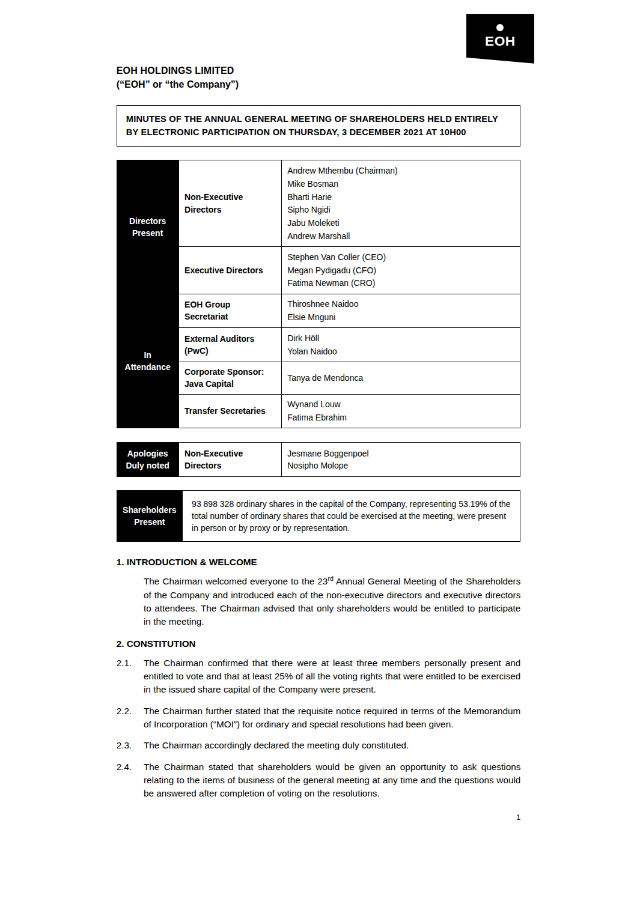E OH
EOH HOLDINGS LIMITED
(“EOH” or “the Company”)
MINUTES OF THE ANNUAL GENERAL MEETING OF SHAREHOLDERS HELD ENTIRELY BY ELECTRONIC PARTICIPATION ON THURSDAY, 3 DECEMBER 2021 AT 10H00
| Directors Present | Non-Executive Directors | Andrew Mthembu (Chairman) Mike Bosman Bharti Harie Sipho Ngidi Jabu Moleketi Andrew Marshall |
| Executive Directors | Stephen Van Coller (CEO) Megan Pydigadu (CFO) Fatima Newman (CRO) |
| In Attendance | EOH Group Secretariat | Thiroshnee Naidoo Elsie Mnguni |
| External Auditors (PwC) | Dirk Höll Yolan Naidoo |
| Corporate Sponsor: Java Capital | Tanya de Mendonca |
| Transfer Secretaries | Wynand Louw Fatima Ebrahim |
| Apologies Duly noted | Non-Executive Directors | Jesmane Boggenpoel Nosipho Molope |
| Shareholders Present | 93 898 328 ordinary shares in the capital of the Company, representing 53.19% of the total number of ordinary shares that could be exercised at the meeting, were present in person or by proxy or by representation. |
Introduction & Welcome
The Chairman welcomed everyone to the 23rd Annual General Meeting of the Shareholders of the Company and introduced each of the non-executive directors and executive directors to attendees. The Chairman advised that only shareholders would be entitled to participate in the meeting.
Constitution
2.1.
The Chairman confirmed that there were at least three members personally present and entitled to vote and that at least 25% of all the voting rights that were entitled to be exercised in the issued share capital of the Company were present.
2.2.
The Chairman further stated that the requisite notice required in terms of the Memorandum of Incorporation (“MOI”) for ordinary and special resolutions had been given.
2.3.
The Chairman accordingly declared the meeting duly constituted.
2.4.
The Chairman stated that shareholders would be given an opportunity to ask questions relating to the items of business of the general meeting at any time and the questions would be answered after completion of voting on the resolutions.
1